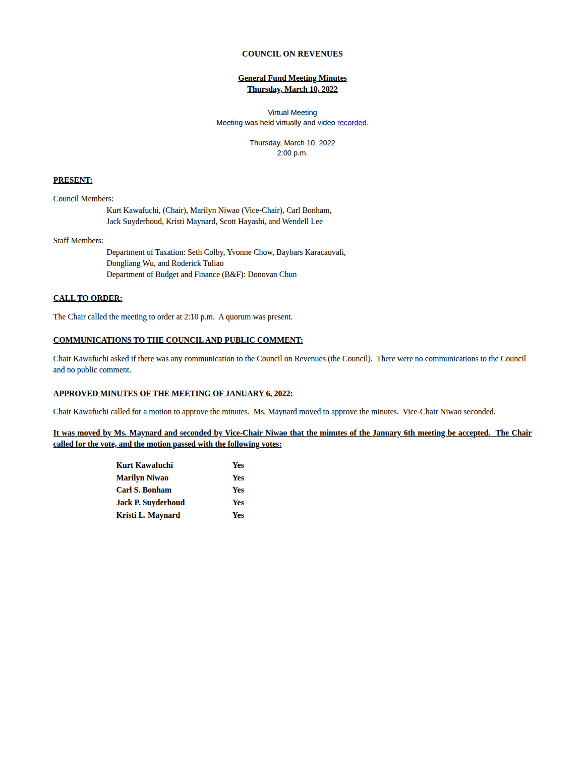COUNCIL ON REVENUES
General Fund Meeting Minutes
Thursday, March 10, 2022
Virtual Meeting
Meeting was held virtually and video recorded.
Thursday, March 10, 2022
2:00 p.m.
PRESENT:
Council Members:
Kurt Kawafuchi, (Chair), Marilyn Niwao (Vice-Chair), Carl Bonham,
Jack Suyderhoud, Kristi Maynard, Scott Hayashi, and Wendell Lee
Staff Members:
Department of Taxation: Seth Colby, Yvonne Chow, Baybars Karacaovali,
Dongliang Wu, and Roderick Tuliao
Department of Budget and Finance (B&F): Donovan Chun
CALL TO ORDER:
The Chair called the meeting to order at 2:10 p.m. A quorum was present.
COMMUNICATIONS TO THE COUNCIL AND PUBLIC COMMENT:
Chair Kawafuchi asked if there was any communication to the Council on Revenues (the Council). There were no communications to the Council and no public comment.
APPROVED MINUTES OF THE MEETING OF JANUARY 6, 2022:
Chair Kawafuchi called for a motion to approve the minutes. Ms. Maynard moved to approve the minutes. Vice-Chair Niwao seconded.
It was moved by Ms. Maynard and seconded by Vice-Chair Niwao that the minutes of the January 6th meeting be accepted. The Chair called for the vote, and the motion passed with the following votes:
| Kurt Kawafuchi | Yes |
| Marilyn Niwao | Yes |
| Carl S. Bonham | Yes |
| Jack P. Suyderhoud | Yes |
| Kristi L. Maynard | Yes |